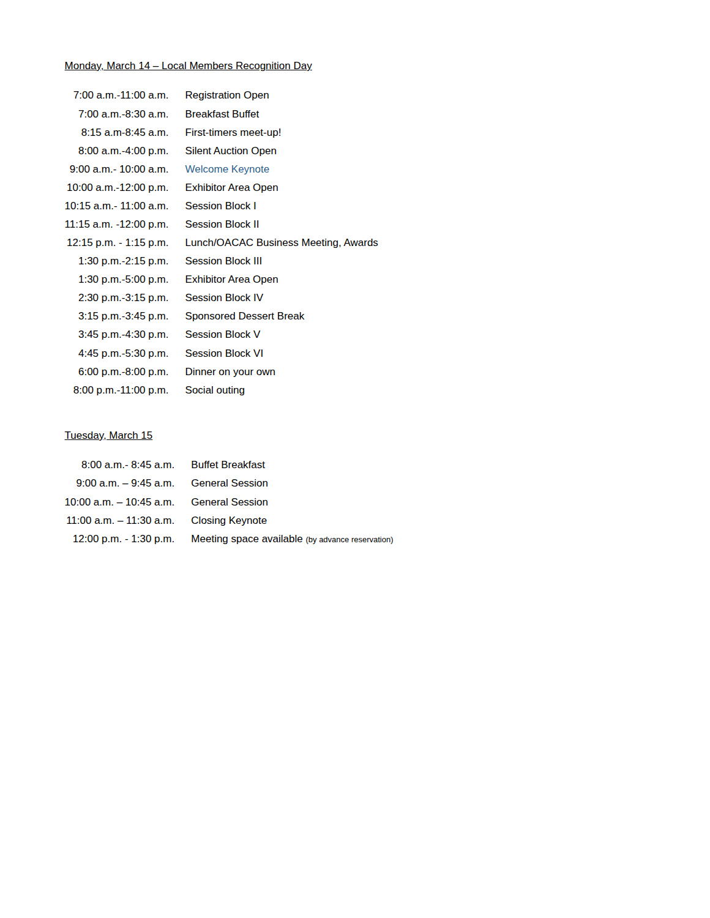Monday, March 14 – Local Members Recognition Day
| 7:00 a.m.-11:00 a.m. | Registration Open |
| 7:00 a.m.-8:30 a.m. | Breakfast Buffet |
| 8:15 a.m-8:45 a.m. | First-timers meet-up! |
| 8:00 a.m.-4:00 p.m. | Silent Auction Open |
| 9:00 a.m.- 10:00 a.m. | Welcome Keynote |
| 10:00 a.m.-12:00 p.m. | Exhibitor Area Open |
| 10:15 a.m.- 11:00 a.m. | Session Block I |
| 11:15 a.m. -12:00 p.m. | Session Block II |
| 12:15 p.m. - 1:15 p.m. | Lunch/OACAC Business Meeting, Awards |
| 1:30 p.m.-2:15 p.m. | Session Block III |
| 1:30 p.m.-5:00 p.m. | Exhibitor Area Open |
| 2:30 p.m.-3:15 p.m. | Session Block IV |
| 3:15 p.m.-3:45 p.m. | Sponsored Dessert Break |
| 3:45 p.m.-4:30 p.m. | Session Block V |
| 4:45 p.m.-5:30 p.m. | Session Block VI |
| 6:00 p.m.-8:00 p.m. | Dinner on your own |
| 8:00 p.m.-11:00 p.m. | Social outing |
Tuesday, March 15
| 8:00 a.m.- 8:45 a.m. | Buffet Breakfast |
| 9:00 a.m. – 9:45 a.m. | General Session |
| 10:00 a.m. – 10:45 a.m. | General Session |
| 11:00 a.m. – 11:30 a.m. | Closing Keynote |
| 12:00 p.m. - 1:30 p.m. | Meeting space available (by advance reservation) |